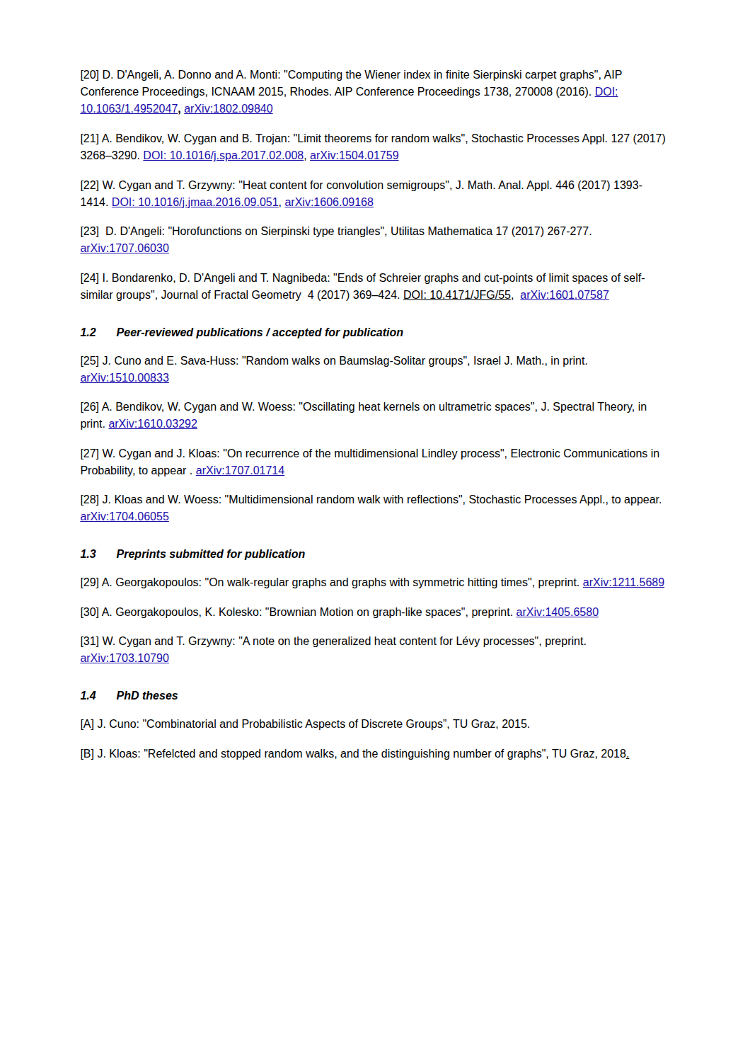[20] D. D'Angeli, A. Donno and A. Monti: "Computing the Wiener index in finite Sierpinski carpet graphs", AIP Conference Proceedings, ICNAAM 2015, Rhodes. AIP Conference Proceedings 1738, 270008 (2016). DOI: 10.1063/1.4952047, arXiv:1802.09840
[21] A. Bendikov, W. Cygan and B. Trojan: "Limit theorems for random walks", Stochastic Processes Appl. 127 (2017) 3268–3290. DOI: 10.1016/j.spa.2017.02.008, arXiv:1504.01759
[22] W. Cygan and T. Grzywny: "Heat content for convolution semigroups", J. Math. Anal. Appl. 446 (2017) 1393-1414. DOI: 10.1016/j.jmaa.2016.09.051, arXiv:1606.09168
[23] D. D'Angeli: "Horofunctions on Sierpinski type triangles", Utilitas Mathematica 17 (2017) 267-277. arXiv:1707.06030
[24] I. Bondarenko, D. D'Angeli and T. Nagnibeda: "Ends of Schreier graphs and cut-points of limit spaces of self-similar groups", Journal of Fractal Geometry 4 (2017) 369–424. DOI: 10.4171/JFG/55, arXiv:1601.07587
1.2 Peer-reviewed publications / accepted for publication
[25] J. Cuno and E. Sava-Huss: "Random walks on Baumslag-Solitar groups", Israel J. Math., in print. arXiv:1510.00833
[26] A. Bendikov, W. Cygan and W. Woess: "Oscillating heat kernels on ultrametric spaces", J. Spectral Theory, in print. arXiv:1610.03292
[27] W. Cygan and J. Kloas: "On recurrence of the multidimensional Lindley process", Electronic Communications in Probability, to appear . arXiv:1707.01714
[28] J. Kloas and W. Woess: "Multidimensional random walk with reflections", Stochastic Processes Appl., to appear. arXiv:1704.06055
1.3 Preprints submitted for publication
[29] A. Georgakopoulos: "On walk-regular graphs and graphs with symmetric hitting times", preprint. arXiv:1211.5689
[30] A. Georgakopoulos, K. Kolesko: "Brownian Motion on graph-like spaces", preprint. arXiv:1405.6580
[31] W. Cygan and T. Grzywny: "A note on the generalized heat content for Lévy processes", preprint. arXiv:1703.10790
1.4 PhD theses
[A] J. Cuno: "Combinatorial and Probabilistic Aspects of Discrete Groups”, TU Graz, 2015.
[B] J. Kloas: "Refelcted and stopped random walks, and the distinguishing number of graphs", TU Graz, 2018.